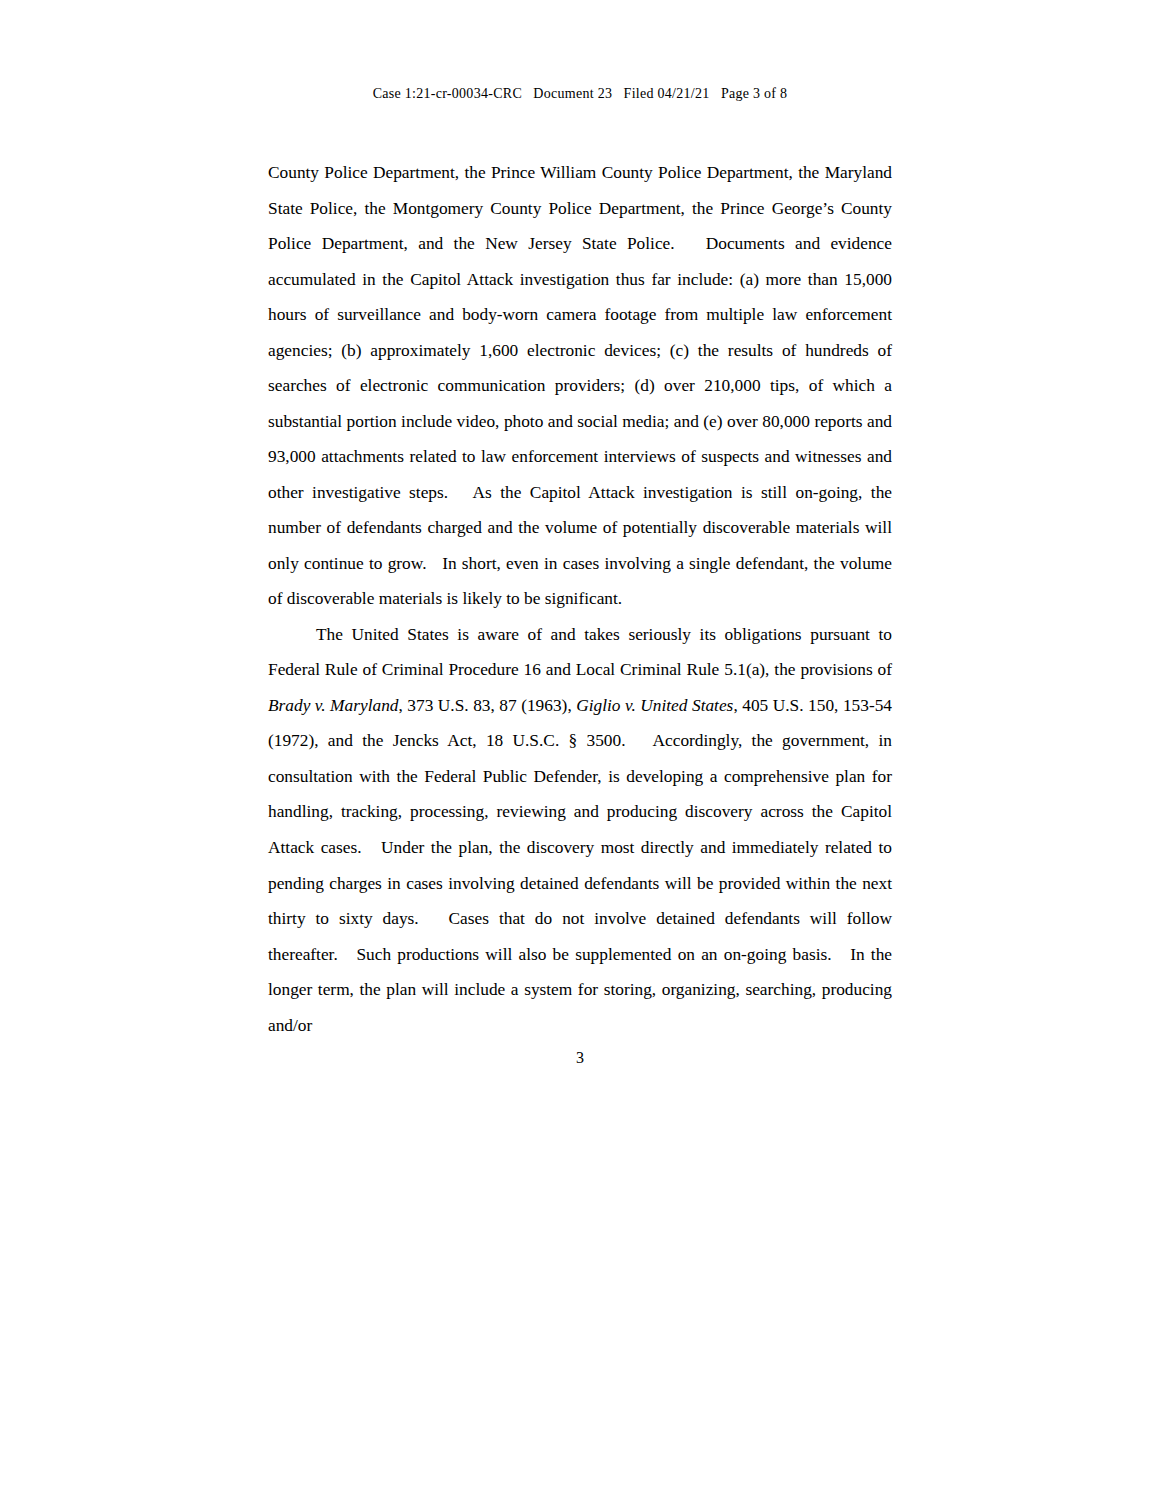Case 1:21-cr-00034-CRC Document 23 Filed 04/21/21 Page 3 of 8
County Police Department, the Prince William County Police Department, the Maryland State Police, the Montgomery County Police Department, the Prince George’s County Police Department, and the New Jersey State Police. Documents and evidence accumulated in the Capitol Attack investigation thus far include: (a) more than 15,000 hours of surveillance and body-worn camera footage from multiple law enforcement agencies; (b) approximately 1,600 electronic devices; (c) the results of hundreds of searches of electronic communication providers; (d) over 210,000 tips, of which a substantial portion include video, photo and social media; and (e) over 80,000 reports and 93,000 attachments related to law enforcement interviews of suspects and witnesses and other investigative steps. As the Capitol Attack investigation is still on-going, the number of defendants charged and the volume of potentially discoverable materials will only continue to grow. In short, even in cases involving a single defendant, the volume of discoverable materials is likely to be significant.
The United States is aware of and takes seriously its obligations pursuant to Federal Rule of Criminal Procedure 16 and Local Criminal Rule 5.1(a), the provisions of Brady v. Maryland, 373 U.S. 83, 87 (1963), Giglio v. United States, 405 U.S. 150, 153-54 (1972), and the Jencks Act, 18 U.S.C. § 3500. Accordingly, the government, in consultation with the Federal Public Defender, is developing a comprehensive plan for handling, tracking, processing, reviewing and producing discovery across the Capitol Attack cases. Under the plan, the discovery most directly and immediately related to pending charges in cases involving detained defendants will be provided within the next thirty to sixty days. Cases that do not involve detained defendants will follow thereafter. Such productions will also be supplemented on an on-going basis. In the longer term, the plan will include a system for storing, organizing, searching, producing and/or
3